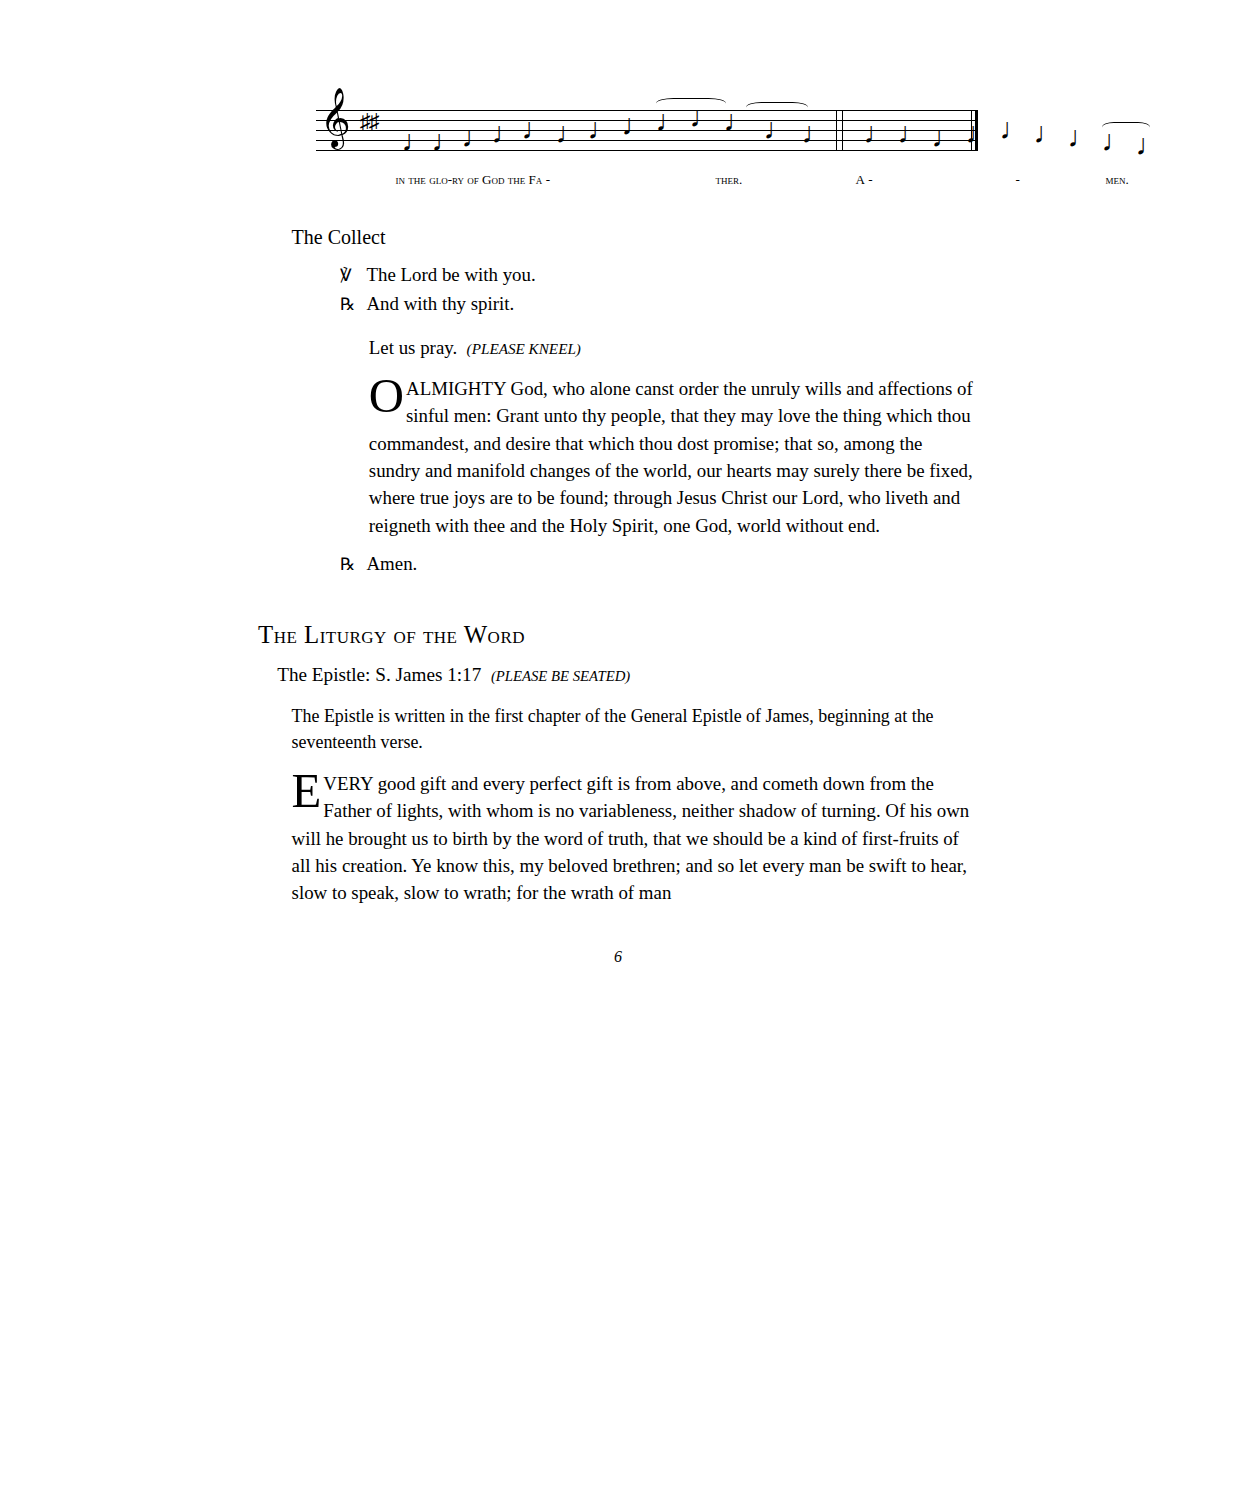𝄞 ♯♯ ♩ ♩ ♩ ♩ ♩ ♩ ♩ ♩ ♩ ♩ ♩ ♩ ♩
♩ ♩ ♩ ♩ ♩ ♩ ♩ ♩ ♩
in the glo-ry of God the Fa - ther. A - - men.
The Collect
℣ The Lord be with you.
℞ And with thy spirit.
Let us pray. (PLEASE KNEEL)
OALMIGHTY God, who alone canst order the unruly wills and affections of sinful men: Grant unto thy people, that they may love the thing which thou commandest, and desire that which thou dost promise; that so, among the sundry and manifold changes of the world, our hearts may surely there be fixed, where true joys are to be found; through Jesus Christ our Lord, who liveth and reigneth with thee and the Holy Spirit, one God, world without end.
℞ Amen.
The Liturgy of the Word
The Epistle: S. James 1:17 (PLEASE BE SEATED)
The Epistle is written in the first chapter of the General Epistle of James, beginning at the seventeenth verse.
EVERY good gift and every perfect gift is from above, and cometh down from the Father of lights, with whom is no variableness, neither shadow of turning. Of his own will he brought us to birth by the word of truth, that we should be a kind of first-fruits of all his creation. Ye know this, my beloved brethren; and so let every man be swift to hear, slow to speak, slow to wrath; for the wrath of man
6